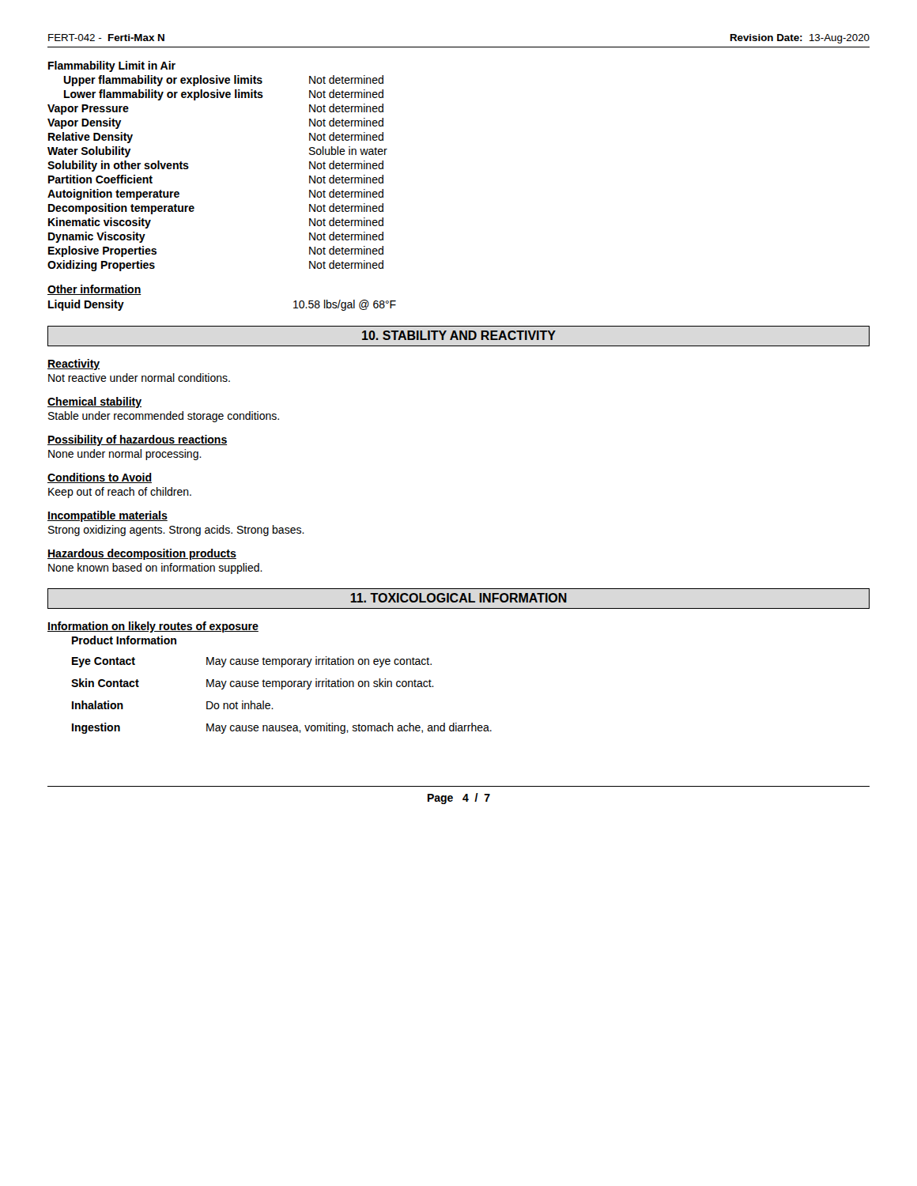FERT-042 - Ferti-Max N
Revision Date: 13-Aug-2020
| Flammability Limit in Air | |
| Upper flammability or explosive limits | Not determined |
| Lower flammability or explosive limits | Not determined |
| Vapor Pressure | Not determined |
| Vapor Density | Not determined |
| Relative Density | Not determined |
| Water Solubility | Soluble in water |
| Solubility in other solvents | Not determined |
| Partition Coefficient | Not determined |
| Autoignition temperature | Not determined |
| Decomposition temperature | Not determined |
| Kinematic viscosity | Not determined |
| Dynamic Viscosity | Not determined |
| Explosive Properties | Not determined |
| Oxidizing Properties | Not determined |
Other information
| Liquid Density | 10.58 lbs/gal @ 68°F |
10. STABILITY AND REACTIVITY
Reactivity
Not reactive under normal conditions.
Chemical stability
Stable under recommended storage conditions.
Possibility of hazardous reactions
None under normal processing.
Conditions to Avoid
Keep out of reach of children.
Incompatible materials
Strong oxidizing agents. Strong acids. Strong bases.
Hazardous decomposition products
None known based on information supplied.
11. TOXICOLOGICAL INFORMATION
Information on likely routes of exposure
Product Information
| Eye Contact | May cause temporary irritation on eye contact. |
| Skin Contact | May cause temporary irritation on skin contact. |
| Inhalation | Do not inhale. |
| Ingestion | May cause nausea, vomiting, stomach ache, and diarrhea. |
Page 4 / 7